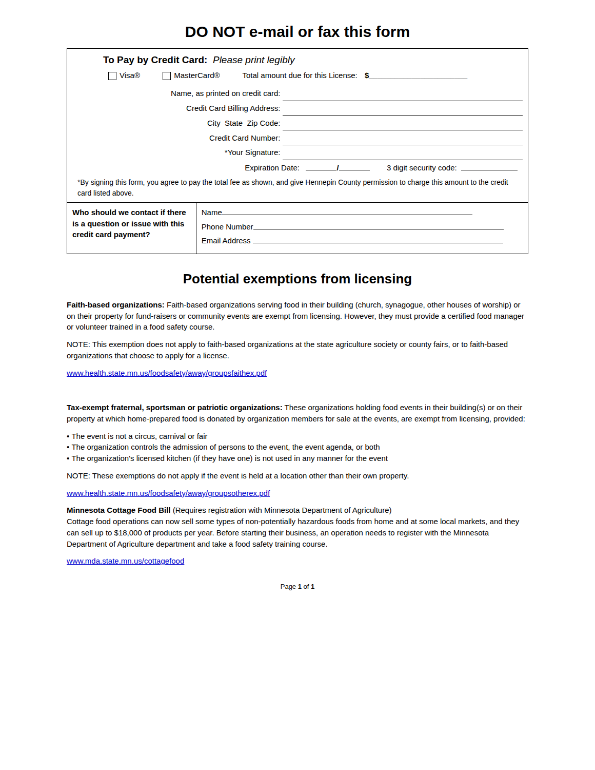DO NOT e-mail or fax this form
| To Pay by Credit Card: Please print legibly Visa® MasterCard® Total amount due for this License: $_______________________ / Name, as printed on credit card: / / / Credit Card Billing Address: / / / City State Zip Code: / / / Credit Card Number: / / / *Your Signature: / / Expiration Date: / 3 digit security code: *By signing this form, you agree to pay the total fee as shown, and give Hennepin County permission to charge this amount to the credit card listed above. |
| Who should we contact if there is a question or issue with this credit card payment? | Name Phone Number Email Address |
Potential exemptions from licensing
Faith-based organizations: Faith-based organizations serving food in their building (church, synagogue, other houses of worship) or on their property for fund-raisers or community events are exempt from licensing. However, they must provide a certified food manager or volunteer trained in a food safety course.
NOTE: This exemption does not apply to faith-based organizations at the state agriculture society or county fairs, or to faith-based organizations that choose to apply for a license.
www.health.state.mn.us/foodsafety/away/groupsfaithex.pdf
Tax-exempt fraternal, sportsman or patriotic organizations: These organizations holding food events in their building(s) or on their property at which home-prepared food is donated by organization members for sale at the events, are exempt from licensing, provided:
The event is not a circus, carnival or fair
The organization controls the admission of persons to the event, the event agenda, or both
The organization's licensed kitchen (if they have one) is not used in any manner for the event
NOTE: These exemptions do not apply if the event is held at a location other than their own property.
www.health.state.mn.us/foodsafety/away/groupsotherex.pdf
Minnesota Cottage Food Bill (Requires registration with Minnesota Department of Agriculture)
Cottage food operations can now sell some types of non-potentially hazardous foods from home and at some local markets, and they can sell up to $18,000 of products per year. Before starting their business, an operation needs to register with the Minnesota Department of Agriculture department and take a food safety training course.
www.mda.state.mn.us/cottagefood
Page 1 of 1